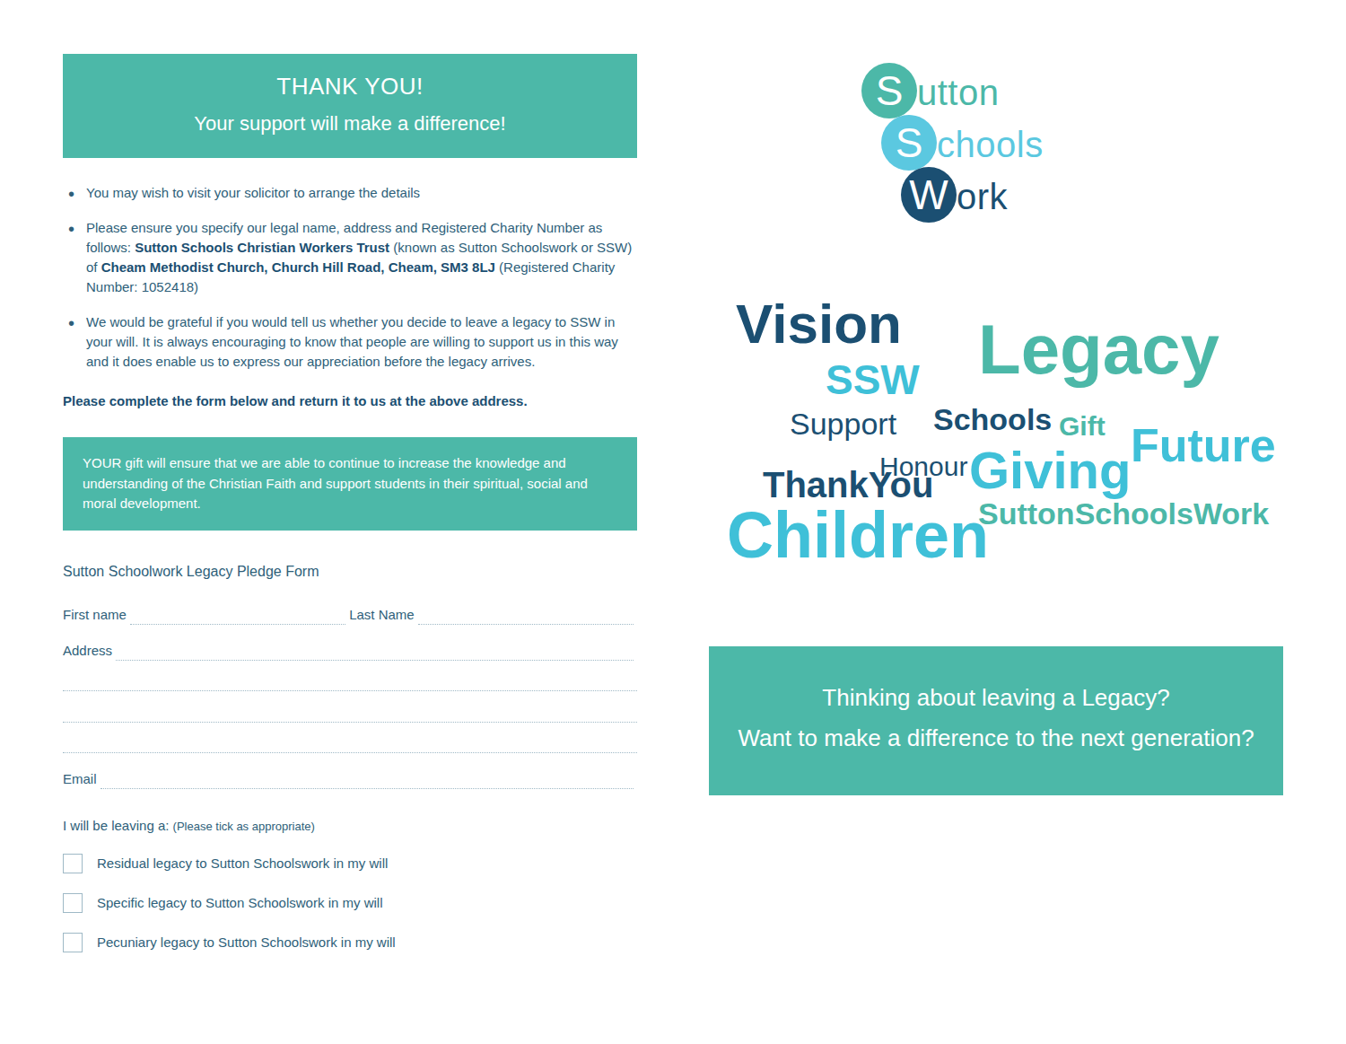THANK YOU!
Your support will make a difference!
You may wish to visit your solicitor to arrange the details
Please ensure you specify our legal name, address and Registered Charity Number as follows: Sutton Schools Christian Workers Trust (known as Sutton Schoolswork or SSW) of Cheam Methodist Church, Church Hill Road, Cheam, SM3 8LJ (Registered Charity Number: 1052418)
We would be grateful if you would tell us whether you decide to leave a legacy to SSW in your will. It is always encouraging to know that people are willing to support us in this way and it does enable us to express our appreciation before the legacy arrives.
Please complete the form below and return it to us at the above address.
YOUR gift will ensure that we are able to continue to increase the knowledge and understanding of the Christian Faith and support students in their spiritual, social and moral development.
Sutton Schoolwork Legacy Pledge Form
First name Last Name
Address
Email
I will be leaving a: (Please tick as appropriate)
Residual legacy to Sutton Schoolswork in my will
Specific legacy to Sutton Schoolswork in my will
Pecuniary legacy to Sutton Schoolswork in my will
S utton S chools W ork
Vision Legacy SSW Support Schools Gift Future Honour Giving ThankYou SuttonSchoolsWork Children
Thinking about leaving a Legacy?
Want to make a difference to the next generation?